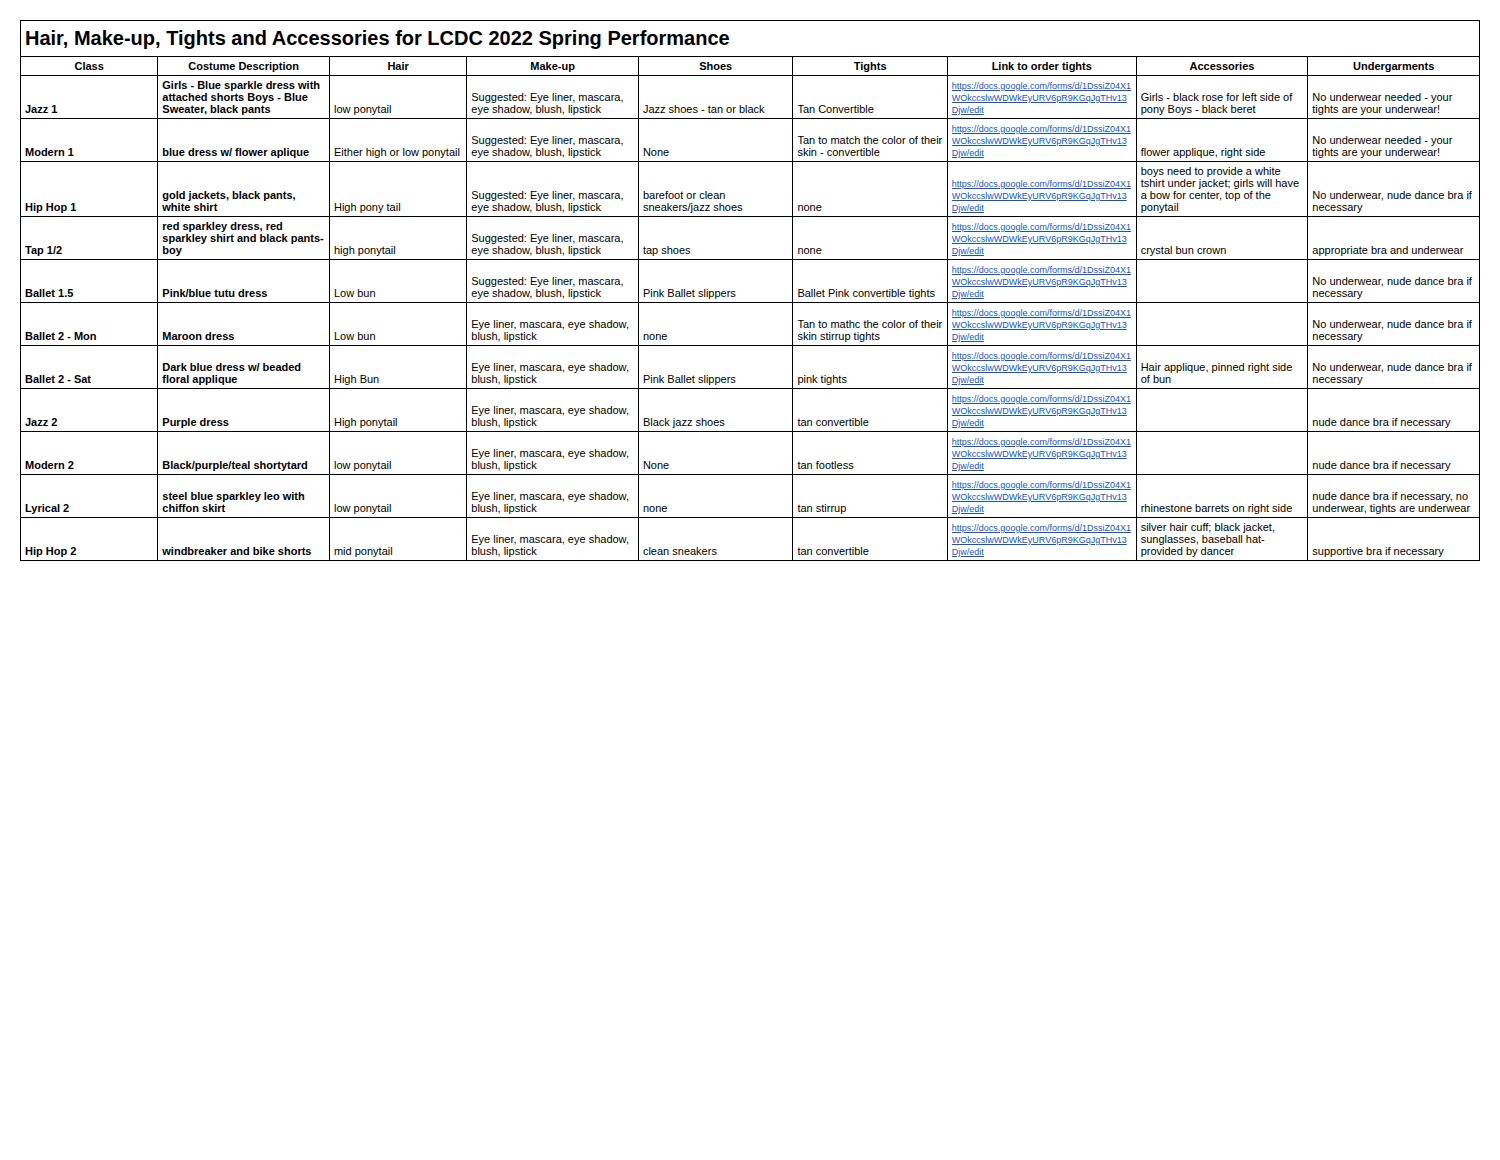Hair, Make-up, Tights and Accessories for LCDC 2022 Spring Performance
| Class | Costume Description | Hair | Make-up | Shoes | Tights | Link to order tights | Accessories | Undergarments |
| --- | --- | --- | --- | --- | --- | --- | --- | --- |
| Jazz 1 | Girls - Blue sparkle dress with attached shorts Boys - Blue Sweater, black pants | low ponytail | Suggested: Eye liner, mascara, eye shadow, blush, lipstick | Jazz shoes - tan or black | Tan Convertible | https://docs.google.com/forms/d/1DssiZ04X1WOkccslwWDWkEyURV6pR9KGqJgTHv13Djw/edit | Girls - black rose for left side of pony Boys - black beret | No underwear needed - your tights are your underwear! |
| Modern 1 | blue dress w/ flower aplique | Either high or low ponytail | Suggested: Eye liner, mascara, eye shadow, blush, lipstick | None | Tan to match the color of their skin - convertible | https://docs.google.com/forms/d/1DssiZ04X1WOkccslwWDWkEyURV6pR9KGqJgTHv13Djw/edit | flower applique, right side | No underwear needed - your tights are your underwear! |
| Hip Hop 1 | gold jackets, black pants, white shirt | High pony tail | Suggested: Eye liner, mascara, eye shadow, blush, lipstick | barefoot or clean sneakers/jazz shoes | none | https://docs.google.com/forms/d/1DssiZ04X1WOkccslwWDWkEyURV6pR9KGqJgTHv13Djw/edit | boys need to provide a white tshirt under jacket; girls will have a bow for center, top of the ponytail | No underwear, nude dance bra if necessary |
| Tap 1/2 | red sparkley dress, red sparkley shirt and black pants-boy | high ponytail | Suggested: Eye liner, mascara, eye shadow, blush, lipstick | tap shoes | none | https://docs.google.com/forms/d/1DssiZ04X1WOkccslwWDWkEyURV6pR9KGqJgTHv13Djw/edit | crystal bun crown | appropriate bra and underwear |
| Ballet 1.5 | Pink/blue tutu dress | Low bun | Suggested: Eye liner, mascara, eye shadow, blush, lipstick | Pink Ballet slippers | Ballet Pink convertible tights | https://docs.google.com/forms/d/1DssiZ04X1WOkccslwWDWkEyURV6pR9KGqJgTHv13Djw/edit | | No underwear, nude dance bra if necessary |
| Ballet 2 - Mon | Maroon dress | Low bun | Eye liner, mascara, eye shadow, blush, lipstick | none | Tan to mathc the color of their skin stirrup tights | https://docs.google.com/forms/d/1DssiZ04X1WOkccslwWDWkEyURV6pR9KGqJgTHv13Djw/edit | | No underwear, nude dance bra if necessary |
| Ballet 2 - Sat | Dark blue dress w/ beaded floral applique | High Bun | Eye liner, mascara, eye shadow, blush, lipstick | Pink Ballet slippers | pink tights | https://docs.google.com/forms/d/1DssiZ04X1WOkccslwWDWkEyURV6pR9KGqJgTHv13Djw/edit | Hair applique, pinned right side of bun | No underwear, nude dance bra if necessary |
| Jazz 2 | Purple dress | High ponytail | Eye liner, mascara, eye shadow, blush, lipstick | Black jazz shoes | tan convertible | https://docs.google.com/forms/d/1DssiZ04X1WOkccslwWDWkEyURV6pR9KGqJgTHv13Djw/edit | | nude dance bra if necessary |
| Modern 2 | Black/purple/teal shortytard | low ponytail | Eye liner, mascara, eye shadow, blush, lipstick | None | tan footless | https://docs.google.com/forms/d/1DssiZ04X1WOkccslwWDWkEyURV6pR9KGqJgTHv13Djw/edit | | nude dance bra if necessary |
| Lyrical 2 | steel blue sparkley leo with chiffon skirt | low ponytail | Eye liner, mascara, eye shadow, blush, lipstick | none | tan stirrup | https://docs.google.com/forms/d/1DssiZ04X1WOkccslwWDWkEyURV6pR9KGqJgTHv13Djw/edit | rhinestone barrets on right side | nude dance bra if necessary, no underwear, tights are underwear |
| Hip Hop 2 | windbreaker and bike shorts | mid ponytail | Eye liner, mascara, eye shadow, blush, lipstick | clean sneakers | tan convertible | https://docs.google.com/forms/d/1DssiZ04X1WOkccslwWDWkEyURV6pR9KGqJgTHv13Djw/edit | silver hair cuff; black jacket, sunglasses, baseball hat- provided by dancer | supportive bra if necessary |